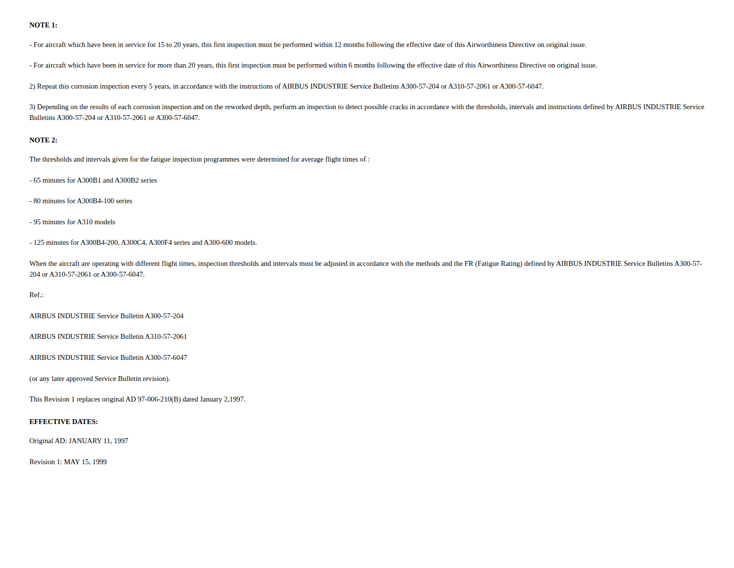NOTE 1:
- For aircraft which have been in service for 15 to 20 years, this first inspection must be performed within 12 months following the effective date of this Airworthiness Directive on original issue.
- For aircraft which have been in service for more than 20 years, this first inspection must be performed within 6 months following the effective date of this Airworthiness Directive on original issue.
2) Repeat this corrosion inspection every 5 years, in accordance with the instructions of AIRBUS INDUSTRIE Service Bulletins A300-57-204 or A310-57-2061 or A300-57-6047.
3) Depending on the results of each corrosion inspection and on the reworked depth, perform an inspection to detect possible cracks in accordance with the thresholds, intervals and instructions defined by AIRBUS INDUSTRIE Service Bulletins A300-57-204 or A310-57-2061 or A300-57-6047.
NOTE 2:
The thresholds and intervals given for the fatigue inspection programmes were determined for average flight times of :
- 65 minutes for A300B1 and A300B2 series
- 80 minutes for A300B4-100 series
- 95 minutes for A310 models
- 125 minutes for A300B4-200, A300C4, A300F4 series and A300-600 models.
When the aircraft are operating with different flight times, inspection thresholds and intervals must be adjusted in accordance with the methods and the FR (Fatigue Rating) defined by AIRBUS INDUSTRIE Service Bulletins A300-57-204 or A310-57-2061 or A300-57-6047.
Ref.:
AIRBUS INDUSTRIE Service Bulletin A300-57-204
AIRBUS INDUSTRIE Service Bulletin A310-57-2061
AIRBUS INDUSTRIE Service Bulletin A300-57-6047
(or any later approved Service Bulletin revision).
This Revision 1 replaces original AD 97-006-210(B) dated January 2,1997.
EFFECTIVE DATES:
Original AD: JANUARY 11, 1997
Revision 1: MAY 15, 1999